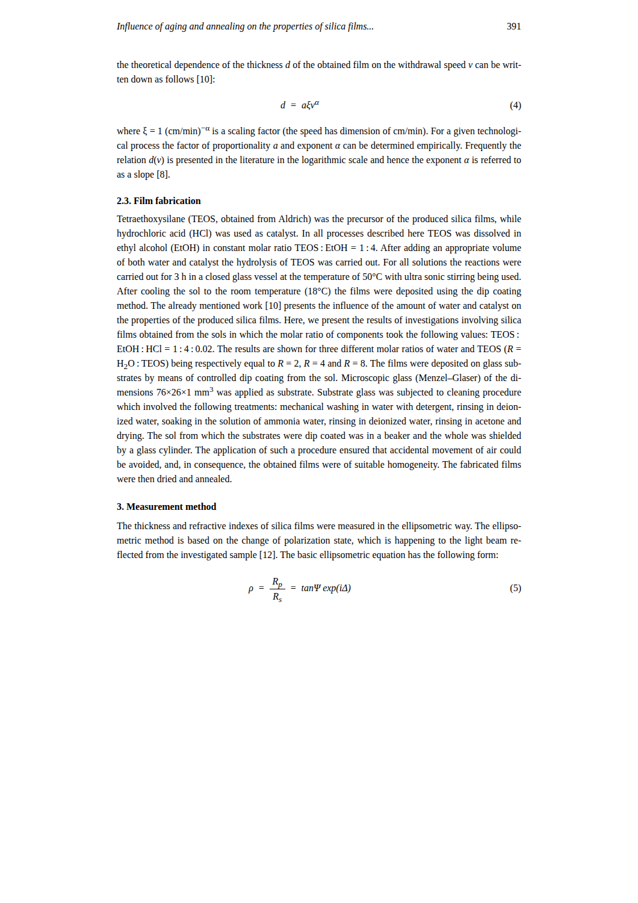Influence of aging and annealing on the properties of silica films... 391
the theoretical dependence of the thickness d of the obtained film on the withdrawal speed v can be written down as follows [10]:
d = aξvα (4)
where ξ = 1 (cm/min)−α is a scaling factor (the speed has dimension of cm/min). For a given technological process the factor of proportionality a and exponent α can be determined empirically. Frequently the relation d(v) is presented in the literature in the logarithmic scale and hence the exponent α is referred to as a slope [8].
2.3. Film fabrication
Tetraethoxysilane (TEOS, obtained from Aldrich) was the precursor of the produced silica films, while hydrochloric acid (HCl) was used as catalyst. In all processes described here TEOS was dissolved in ethyl alcohol (EtOH) in constant molar ratio TEOS : EtOH = 1 : 4. After adding an appropriate volume of both water and catalyst the hydrolysis of TEOS was carried out. For all solutions the reactions were carried out for 3 h in a closed glass vessel at the temperature of 50°C with ultra sonic stirring being used. After cooling the sol to the room temperature (18°C) the films were deposited using the dip coating method. The already mentioned work [10] presents the influence of the amount of water and catalyst on the properties of the produced silica films. Here, we present the results of investigations involving silica films obtained from the sols in which the molar ratio of components took the following values: TEOS : EtOH : HCl = 1 : 4 : 0.02. The results are shown for three different molar ratios of water and TEOS (R = H2O : TEOS) being respectively equal to R = 2, R = 4 and R = 8. The films were deposited on glass substrates by means of controlled dip coating from the sol. Microscopic glass (Menzel–Glaser) of the dimensions 76×26×1 mm3 was applied as substrate. Substrate glass was subjected to cleaning procedure which involved the following treatments: mechanical washing in water with detergent, rinsing in deionized water, soaking in the solution of ammonia water, rinsing in deionized water, rinsing in acetone and drying. The sol from which the substrates were dip coated was in a beaker and the whole was shielded by a glass cylinder. The application of such a procedure ensured that accidental movement of air could be avoided, and, in consequence, the obtained films were of suitable homogeneity. The fabricated films were then dried and annealed.
3. Measurement method
The thickness and refractive indexes of silica films were measured in the ellipsometric way. The ellipsometric method is based on the change of polarization state, which is happening to the light beam reflected from the investigated sample [12]. The basic ellipsometric equation has the following form:
ρ = Rp Rs = tanΨ exp(iΔ) (5)